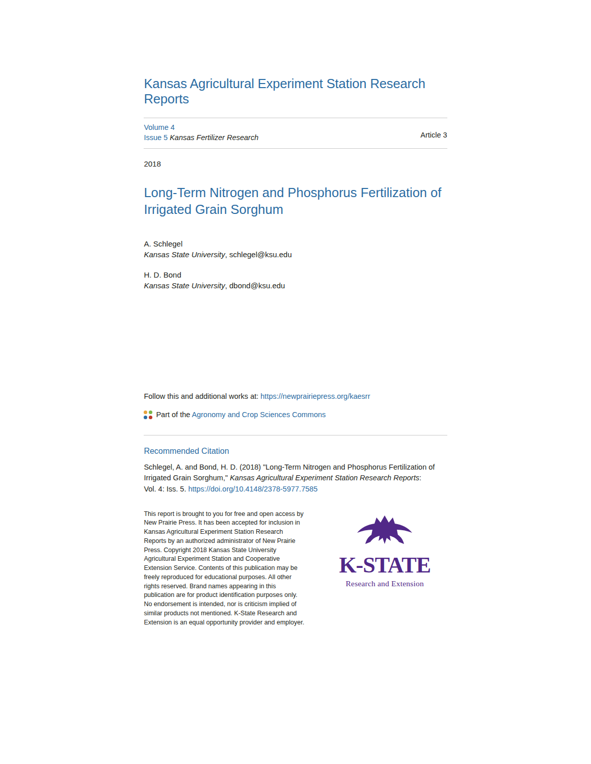Kansas Agricultural Experiment Station Research Reports
Volume 4
Issue 5 Kansas Fertilizer Research
Article 3
2018
Long-Term Nitrogen and Phosphorus Fertilization of Irrigated Grain Sorghum
A. Schlegel Kansas State University, schlegel@ksu.edu
H. D. Bond Kansas State University, dbond@ksu.edu
Follow this and additional works at: https://newprairiepress.org/kaesrr
Part of the Agronomy and Crop Sciences Commons
Recommended Citation
Schlegel, A. and Bond, H. D. (2018) "Long-Term Nitrogen and Phosphorus Fertilization of Irrigated Grain Sorghum," Kansas Agricultural Experiment Station Research Reports: Vol. 4: Iss. 5. https://doi.org/10.4148/2378-5977.7585
This report is brought to you for free and open access by New Prairie Press. It has been accepted for inclusion in Kansas Agricultural Experiment Station Research Reports by an authorized administrator of New Prairie Press. Copyright 2018 Kansas State University Agricultural Experiment Station and Cooperative Extension Service. Contents of this publication may be freely reproduced for educational purposes. All other rights reserved. Brand names appearing in this publication are for product identification purposes only. No endorsement is intended, nor is criticism implied of similar products not mentioned. K-State Research and Extension is an equal opportunity provider and employer.
K-STATE
Research and Extension